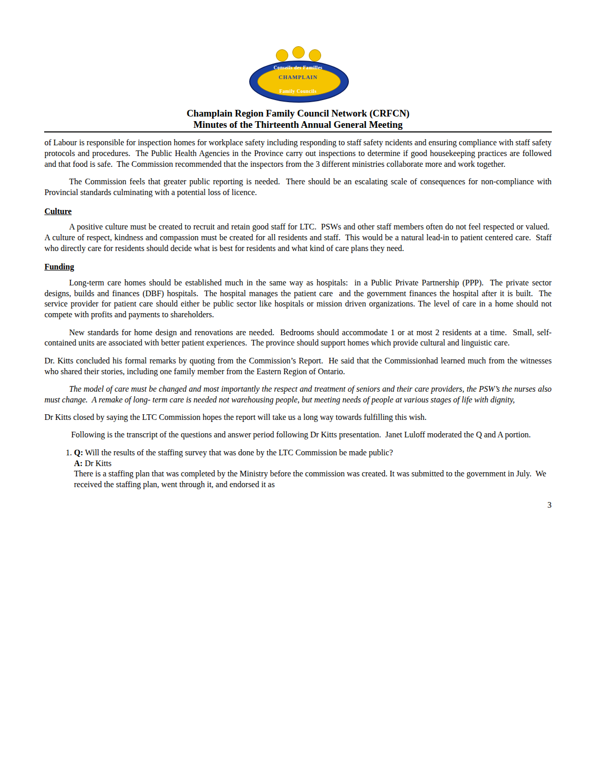Conseils des Familles
CHAMPLAIN
Family Councils
Champlain Region Family Council Network (CRFCN) Minutes of the Thirteenth Annual General Meeting
of Labour is responsible for inspection homes for workplace safety including responding to staff safety ncidents and ensuring compliance with staff safety protocols and procedures. The Public Health Agencies in the Province carry out inspections to determine if good housekeeping practices are followed and that food is safe. The Commission recommended that the inspectors from the 3 different ministries collaborate more and work together.
The Commission feels that greater public reporting is needed. There should be an escalating scale of consequences for non-compliance with Provincial standards culminating with a potential loss of licence.
Culture
A positive culture must be created to recruit and retain good staff for LTC. PSWs and other staff members often do not feel respected or valued. A culture of respect, kindness and compassion must be created for all residents and staff. This would be a natural lead-in to patient centered care. Staff who directly care for residents should decide what is best for residents and what kind of care plans they need.
Funding
Long-term care homes should be established much in the same way as hospitals: in a Public Private Partnership (PPP). The private sector designs, builds and finances (DBF) hospitals. The hospital manages the patient care and the government finances the hospital after it is built. The service provider for patient care should either be public sector like hospitals or mission driven organizations. The level of care in a home should not compete with profits and payments to shareholders.
New standards for home design and renovations are needed. Bedrooms should accommodate 1 or at most 2 residents at a time. Small, self-contained units are associated with better patient experiences. The province should support homes which provide cultural and linguistic care.
Dr. Kitts concluded his formal remarks by quoting from the Commission’s Report. He said that the Commissionhad learned much from the witnesses who shared their stories, including one family member from the Eastern Region of Ontario.
The model of care must be changed and most importantly the respect and treatment of seniors and their care providers, the PSW’s the nurses also must change. A remake of long- term care is needed not warehousing people, but meeting needs of people at various stages of life with dignity,
Dr Kitts closed by saying the LTC Commission hopes the report will take us a long way towards fulfilling this wish.
Following is the transcript of the questions and answer period following Dr Kitts presentation. Janet Luloff moderated the Q and A portion.
Q: Will the results of the staffing survey that was done by the LTC Commission be made public?
A: Dr Kitts
There is a staffing plan that was completed by the Ministry before the commission was created. It was submitted to the government in July. We received the staffing plan, went through it, and endorsed it as
3